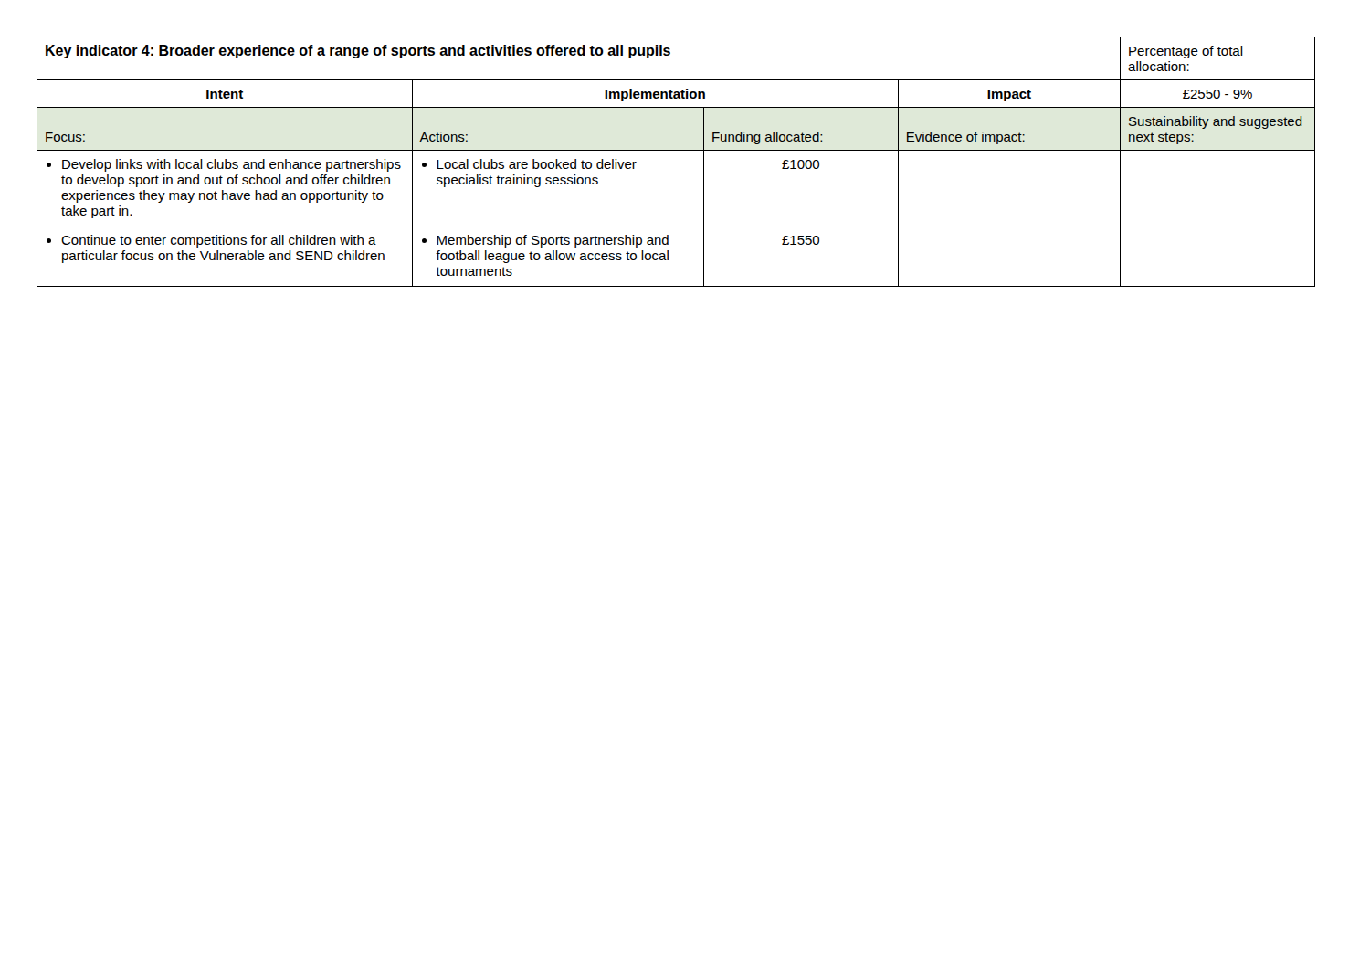| Key indicator 4: Broader experience of a range of sports and activities offered to all pupils | Percentage of total allocation: |
| Intent | Implementation | Impact | £2550 - 9% |
| Focus: | Actions: | Funding allocated: | Evidence of impact: | Sustainability and suggested next steps: |
| Develop links with local clubs and enhance partnerships to develop sport in and out of school and offer children experiences they may not have had an opportunity to take part in. | Local clubs are booked to deliver specialist training sessions | £1000 | | |
| Continue to enter competitions for all children with a particular focus on the Vulnerable and SEND children | Membership of Sports partnership and football league to allow access to local tournaments | £1550 | | |